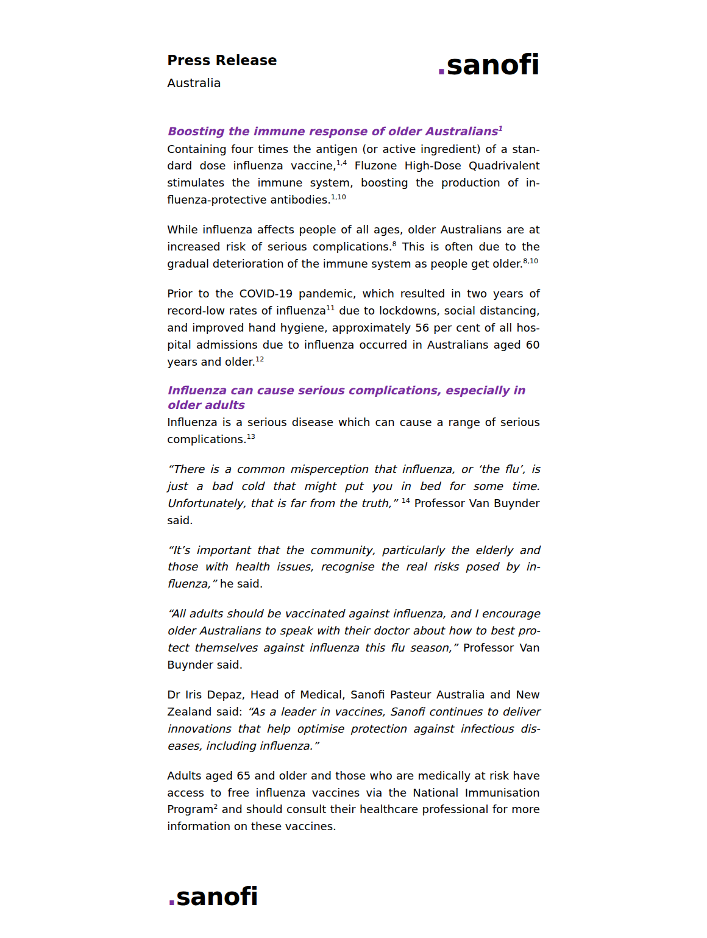Press Release
Australia
. sanofi
Boosting the immune response of older Australians1
Containing four times the antigen (or active ingredient) of a standard dose influenza vaccine,1,4 Fluzone High-Dose Quadrivalent stimulates the immune system, boosting the production of influenza-protective antibodies.1,10
While influenza affects people of all ages, older Australians are at increased risk of serious complications.8 This is often due to the gradual deterioration of the immune system as people get older.8,10
Prior to the COVID-19 pandemic, which resulted in two years of record-low rates of influenza11 due to lockdowns, social distancing, and improved hand hygiene, approximately 56 per cent of all hospital admissions due to influenza occurred in Australians aged 60 years and older.12
Influenza can cause serious complications, especially in older adults
Influenza is a serious disease which can cause a range of serious complications.13
“There is a common misperception that influenza, or ‘the flu’, is just a bad cold that might put you in bed for some time. Unfortunately, that is far from the truth,” 14 Professor Van Buynder said.
“It’s important that the community, particularly the elderly and those with health issues, recognise the real risks posed by influenza,” he said.
“All adults should be vaccinated against influenza, and I encourage older Australians to speak with their doctor about how to best protect themselves against influenza this flu season,” Professor Van Buynder said.
Dr Iris Depaz, Head of Medical, Sanofi Pasteur Australia and New Zealand said: “As a leader in vaccines, Sanofi continues to deliver innovations that help optimise protection against infectious diseases, including influenza.”
Adults aged 65 and older and those who are medically at risk have access to free influenza vaccines via the National Immunisation Program2 and should consult their healthcare professional for more information on these vaccines.
. sanofi